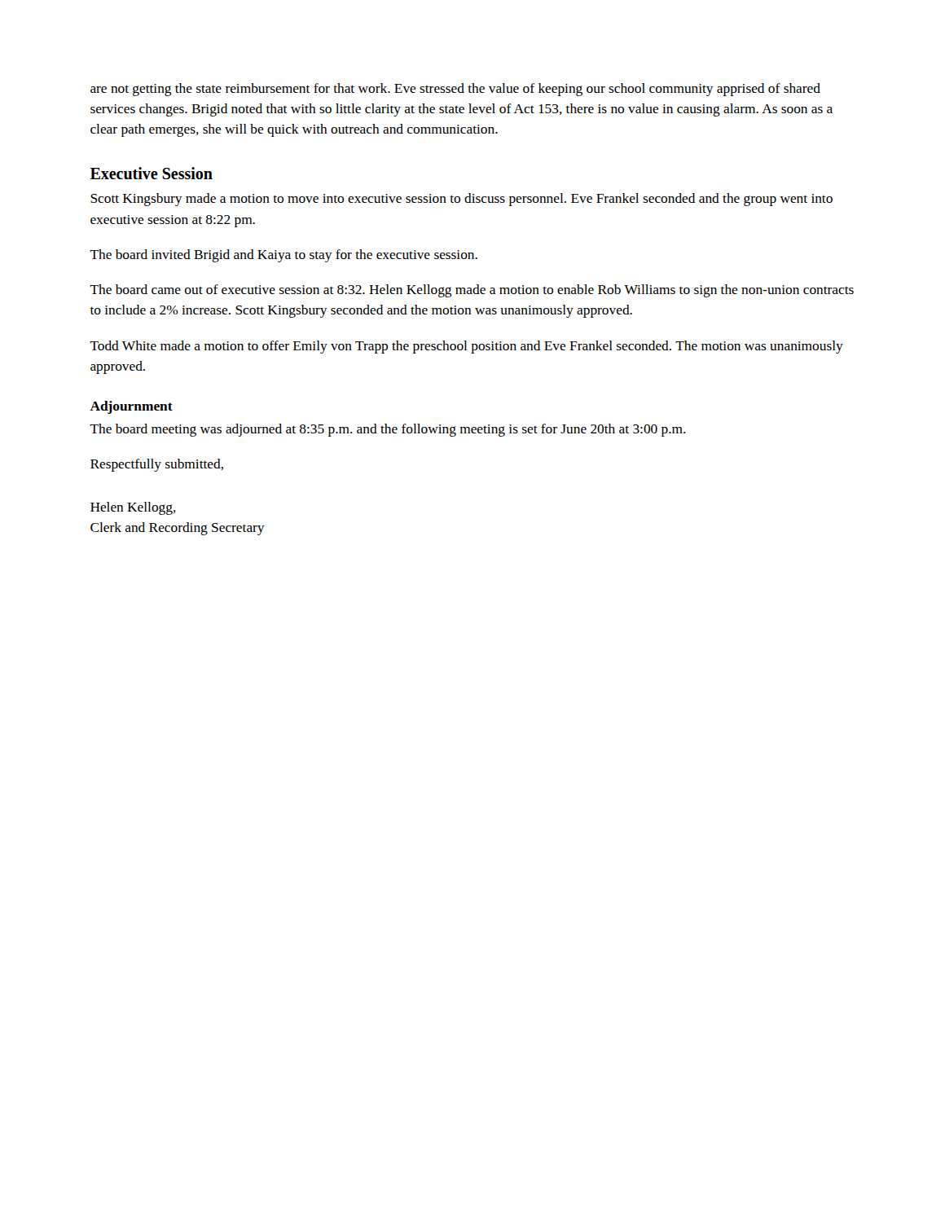are not getting the state reimbursement for that work. Eve stressed the value of keeping our school community apprised of shared services changes. Brigid noted that with so little clarity at the state level of Act 153, there is no value in causing alarm. As soon as a clear path emerges, she will be quick with outreach and communication.
Executive Session
Scott Kingsbury made a motion to move into executive session to discuss personnel. Eve Frankel seconded and the group went into executive session at 8:22 pm.
The board invited Brigid and Kaiya to stay for the executive session.
The board came out of executive session at 8:32. Helen Kellogg made a motion to enable Rob Williams to sign the non-union contracts to include a 2% increase. Scott Kingsbury seconded and the motion was unanimously approved.
Todd White made a motion to offer Emily von Trapp the preschool position and Eve Frankel seconded. The motion was unanimously approved.
Adjournment
The board meeting was adjourned at 8:35 p.m. and the following meeting is set for June 20th at 3:00 p.m.
Respectfully submitted,
Helen Kellogg,
Clerk and Recording Secretary